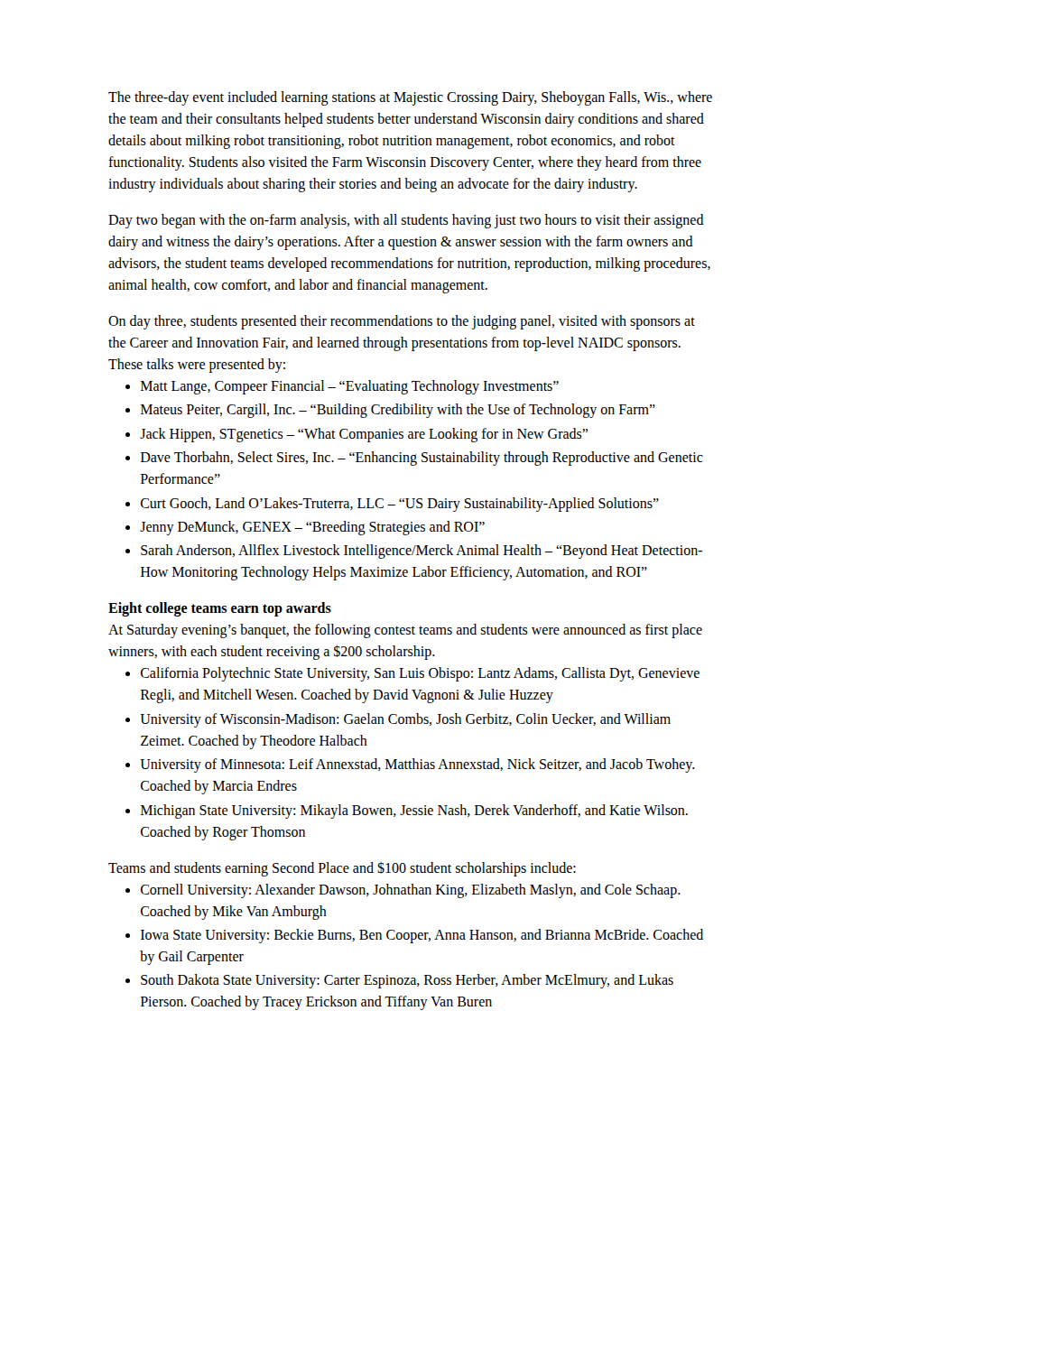The three-day event included learning stations at Majestic Crossing Dairy, Sheboygan Falls, Wis., where the team and their consultants helped students better understand Wisconsin dairy conditions and shared details about milking robot transitioning, robot nutrition management, robot economics, and robot functionality. Students also visited the Farm Wisconsin Discovery Center, where they heard from three industry individuals about sharing their stories and being an advocate for the dairy industry.
Day two began with the on-farm analysis, with all students having just two hours to visit their assigned dairy and witness the dairy’s operations. After a question & answer session with the farm owners and advisors, the student teams developed recommendations for nutrition, reproduction, milking procedures, animal health, cow comfort, and labor and financial management.
On day three, students presented their recommendations to the judging panel, visited with sponsors at the Career and Innovation Fair, and learned through presentations from top-level NAIDC sponsors. These talks were presented by:
Matt Lange, Compeer Financial – “Evaluating Technology Investments”
Mateus Peiter, Cargill, Inc. – “Building Credibility with the Use of Technology on Farm”
Jack Hippen, STgenetics – “What Companies are Looking for in New Grads”
Dave Thorbahn, Select Sires, Inc. – “Enhancing Sustainability through Reproductive and Genetic Performance”
Curt Gooch, Land O’Lakes-Truterra, LLC – “US Dairy Sustainability-Applied Solutions”
Jenny DeMunck, GENEX – “Breeding Strategies and ROI”
Sarah Anderson, Allflex Livestock Intelligence/Merck Animal Health – “Beyond Heat Detection-How Monitoring Technology Helps Maximize Labor Efficiency, Automation, and ROI”
Eight college teams earn top awards
At Saturday evening’s banquet, the following contest teams and students were announced as first place winners, with each student receiving a $200 scholarship.
California Polytechnic State University, San Luis Obispo: Lantz Adams, Callista Dyt, Genevieve Regli, and Mitchell Wesen. Coached by David Vagnoni & Julie Huzzey
University of Wisconsin-Madison: Gaelan Combs, Josh Gerbitz, Colin Uecker, and William Zeimet. Coached by Theodore Halbach
University of Minnesota: Leif Annexstad, Matthias Annexstad, Nick Seitzer, and Jacob Twohey. Coached by Marcia Endres
Michigan State University: Mikayla Bowen, Jessie Nash, Derek Vanderhoff, and Katie Wilson. Coached by Roger Thomson
Teams and students earning Second Place and $100 student scholarships include:
Cornell University: Alexander Dawson, Johnathan King, Elizabeth Maslyn, and Cole Schaap. Coached by Mike Van Amburgh
Iowa State University: Beckie Burns, Ben Cooper, Anna Hanson, and Brianna McBride. Coached by Gail Carpenter
South Dakota State University: Carter Espinoza, Ross Herber, Amber McElmury, and Lukas Pierson. Coached by Tracey Erickson and Tiffany Van Buren